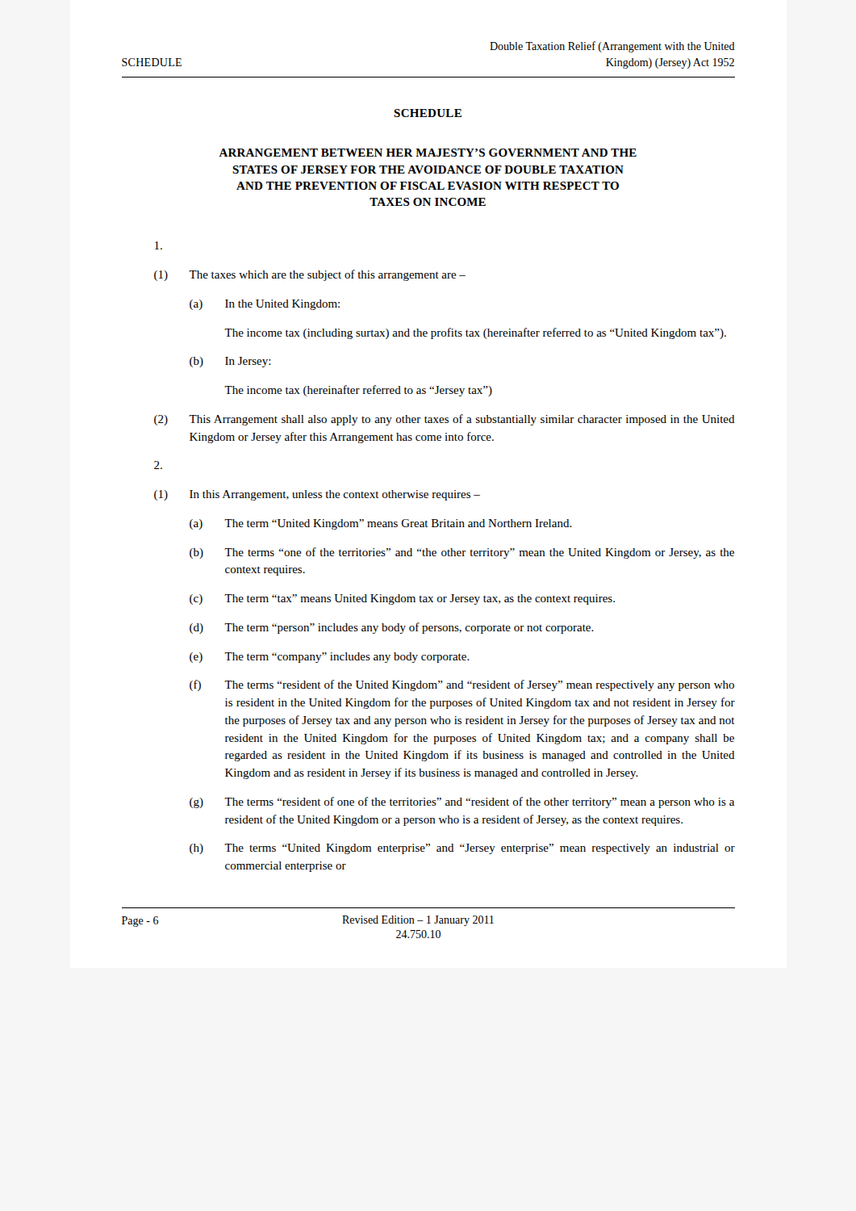Schedule
Double Taxation Relief (Arrangement with the United Kingdom) (Jersey) Act 1952
SCHEDULE
Arrangement between Her Majesty’s Government and the
States of Jersey for the avoidance of double taxation
and the prevention of fiscal evasion with respect to
taxes on income
1.
(1)
The taxes which are the subject of this arrangement are –
(a)
In the United Kingdom:
The income tax (including surtax) and the profits tax (hereinafter referred to as “United Kingdom tax”).
(b)
In Jersey:
The income tax (hereinafter referred to as “Jersey tax”)
(2)
This Arrangement shall also apply to any other taxes of a substantially similar character imposed in the United Kingdom or Jersey after this Arrangement has come into force.
2.
(1)
In this Arrangement, unless the context otherwise requires –
(a)
The term “United Kingdom” means Great Britain and Northern Ireland.
(b)
The terms “one of the territories” and “the other territory” mean the United Kingdom or Jersey, as the context requires.
(c)
The term “tax” means United Kingdom tax or Jersey tax, as the context requires.
(d)
The term “person” includes any body of persons, corporate or not corporate.
(e)
The term “company” includes any body corporate.
(f)
The terms “resident of the United Kingdom” and “resident of Jersey” mean respectively any person who is resident in the United Kingdom for the purposes of United Kingdom tax and not resident in Jersey for the purposes of Jersey tax and any person who is resident in Jersey for the purposes of Jersey tax and not resident in the United Kingdom for the purposes of United Kingdom tax; and a company shall be regarded as resident in the United Kingdom if its business is managed and controlled in the United Kingdom and as resident in Jersey if its business is managed and controlled in Jersey.
(g)
The terms “resident of one of the territories” and “resident of the other territory” mean a person who is a resident of the United Kingdom or a person who is a resident of Jersey, as the context requires.
(h)
The terms “United Kingdom enterprise” and “Jersey enterprise” mean respectively an industrial or commercial enterprise or
Page - 6
Revised Edition – 1 January 2011
24.750.10